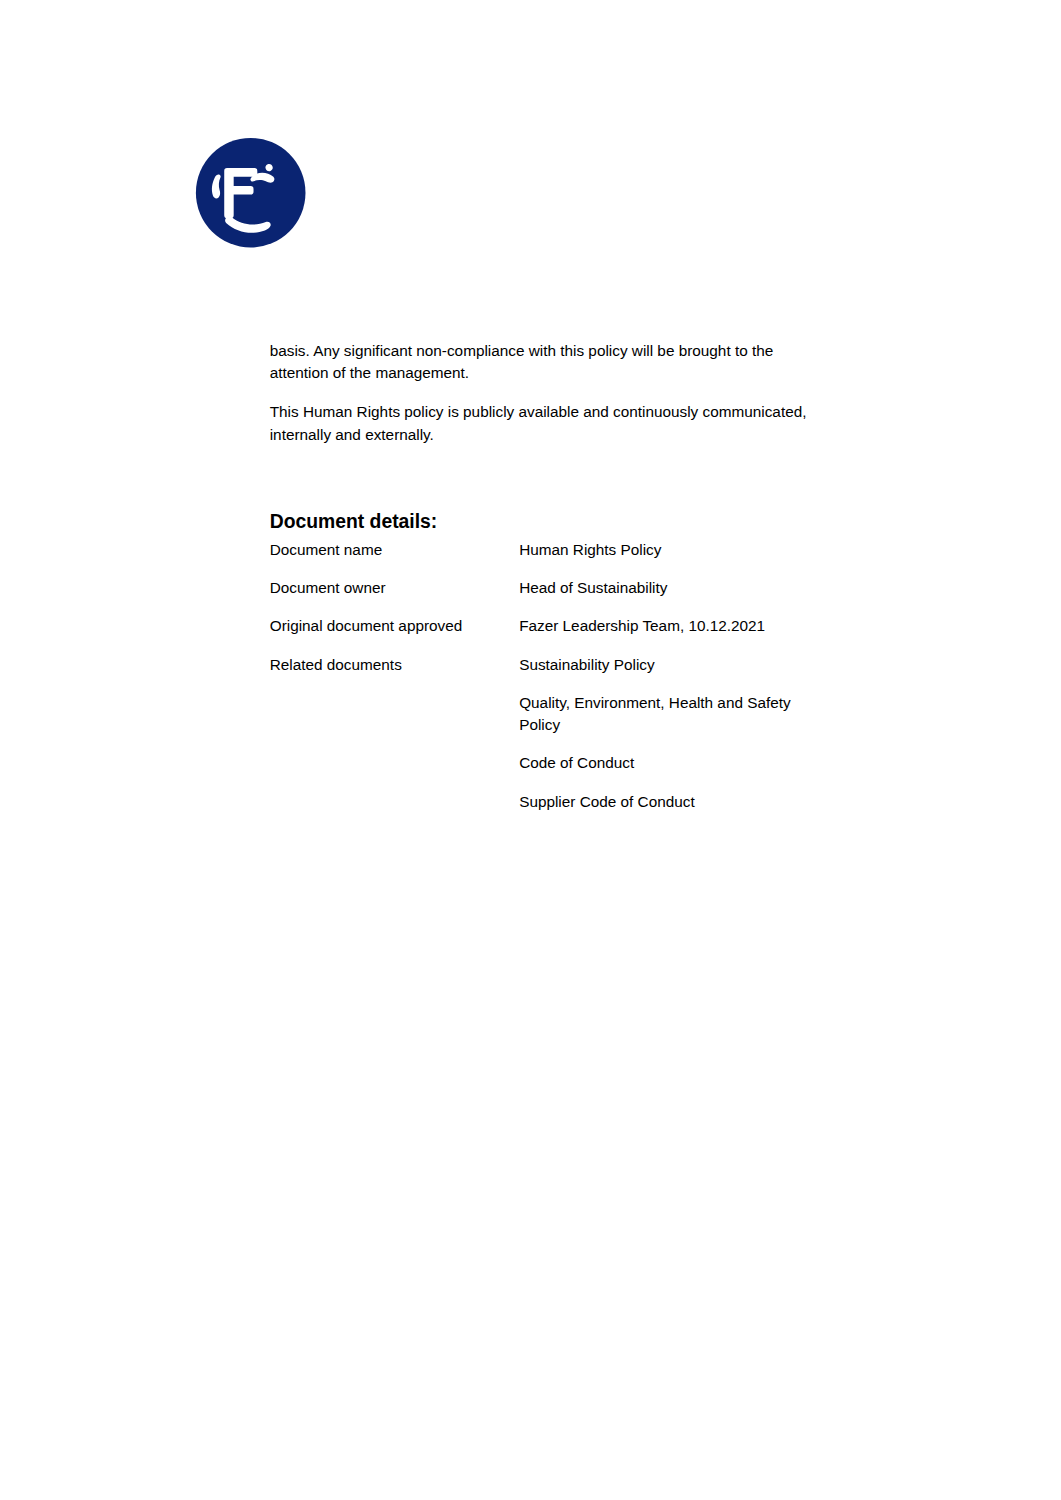basis. Any significant non-compliance with this policy will be brought to the attention of the management.
This Human Rights policy is publicly available and continuously communicated, internally and externally.
Document details:
| Document name | Human Rights Policy |
| Document owner | Head of Sustainability |
| Original document approved | Fazer Leadership Team, 10.12.2021 |
| Related documents | Sustainability Policy |
| | Quality, Environment, Health and Safety Policy |
| | Code of Conduct |
| | Supplier Code of Conduct |